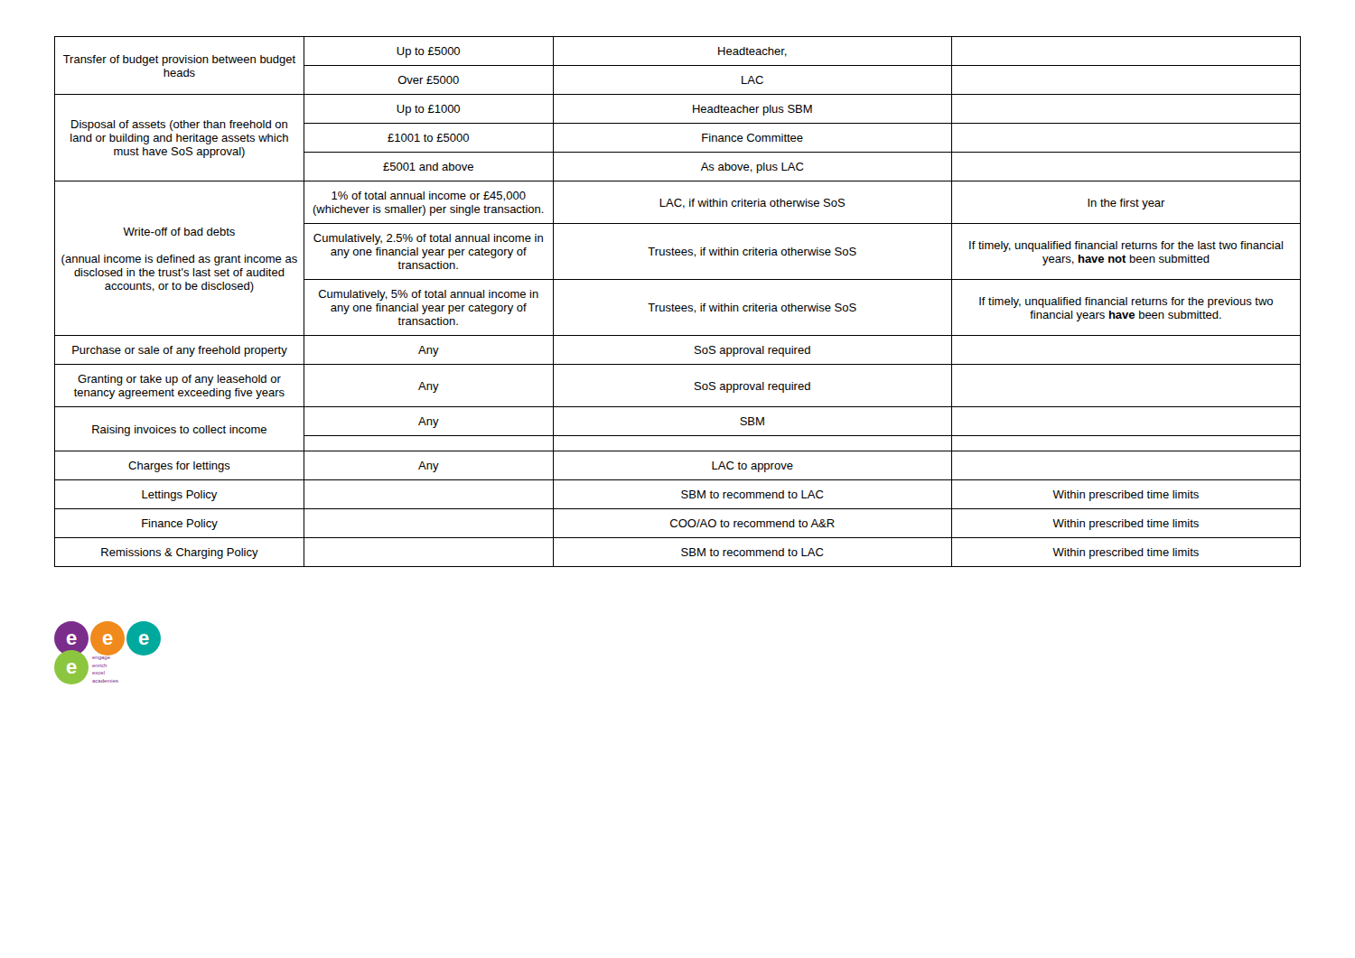| Transfer of budget provision between budget heads | Up to £5000 | Headteacher, | |
| Over £5000 | LAC | |
| Disposal of assets (other than freehold on land or building and heritage assets which must have SoS approval) | Up to £1000 | Headteacher plus SBM | |
| £1001 to £5000 | Finance Committee | |
| £5001 and above | As above, plus LAC | |
| Write-off of bad debts (annual income is defined as grant income as disclosed in the trust's last set of audited accounts, or to be disclosed) | 1% of total annual income or £45,000 (whichever is smaller) per single transaction. | LAC, if within criteria otherwise SoS | In the first year |
| Cumulatively, 2.5% of total annual income in any one financial year per category of transaction. | Trustees, if within criteria otherwise SoS | If timely, unqualified financial returns for the last two financial years, have not been submitted |
| Cumulatively, 5% of total annual income in any one financial year per category of transaction. | Trustees, if within criteria otherwise SoS | If timely, unqualified financial returns for the previous two financial years have been submitted. |
| Purchase or sale of any freehold property | Any | SoS approval required | |
| Granting or take up of any leasehold or tenancy agreement exceeding five years | Any | SoS approval required | |
| Raising invoices to collect income | Any | SBM | |
| Charges for lettings | Any | LAC to approve | |
| Lettings Policy | | SBM to recommend to LAC | Within prescribed time limits |
| Finance Policy | | COO/AO to recommend to A&R | Within prescribed time limits |
| Remissions & Charging Policy | | SBM to recommend to LAC | Within prescribed time limits |
e
e
e
e
engage
enrich
excel
academies